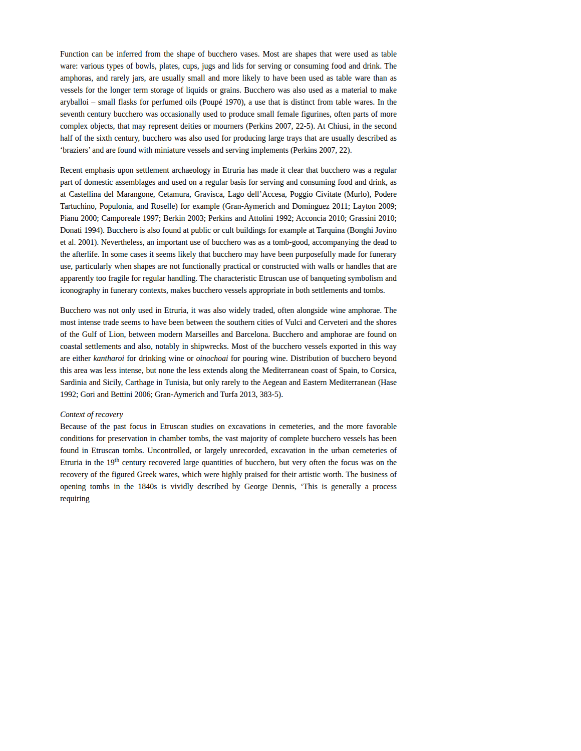Function can be inferred from the shape of bucchero vases. Most are shapes that were used as table ware: various types of bowls, plates, cups, jugs and lids for serving or consuming food and drink. The amphoras, and rarely jars, are usually small and more likely to have been used as table ware than as vessels for the longer term storage of liquids or grains. Bucchero was also used as a material to make aryballoi – small flasks for perfumed oils (Poupé 1970), a use that is distinct from table wares. In the seventh century bucchero was occasionally used to produce small female figurines, often parts of more complex objects, that may represent deities or mourners (Perkins 2007, 22-5). At Chiusi, in the second half of the sixth century, bucchero was also used for producing large trays that are usually described as ‘braziers’ and are found with miniature vessels and serving implements (Perkins 2007, 22).
Recent emphasis upon settlement archaeology in Etruria has made it clear that bucchero was a regular part of domestic assemblages and used on a regular basis for serving and consuming food and drink, as at Castellina del Marangone, Cetamura, Gravisca, Lago dell’Accesa, Poggio Civitate (Murlo), Podere Tartuchino, Populonia, and Roselle) for example (Gran-Aymerich and Dominguez 2011; Layton 2009; Pianu 2000; Camporeale 1997; Berkin 2003; Perkins and Attolini 1992; Acconcia 2010; Grassini 2010; Donati 1994). Bucchero is also found at public or cult buildings for example at Tarquina (Bonghi Jovino et al. 2001). Nevertheless, an important use of bucchero was as a tomb-good, accompanying the dead to the afterlife. In some cases it seems likely that bucchero may have been purposefully made for funerary use, particularly when shapes are not functionally practical or constructed with walls or handles that are apparently too fragile for regular handling. The characteristic Etruscan use of banqueting symbolism and iconography in funerary contexts, makes bucchero vessels appropriate in both settlements and tombs.
Bucchero was not only used in Etruria, it was also widely traded, often alongside wine amphorae. The most intense trade seems to have been between the southern cities of Vulci and Cerveteri and the shores of the Gulf of Lion, between modern Marseilles and Barcelona. Bucchero and amphorae are found on coastal settlements and also, notably in shipwrecks. Most of the bucchero vessels exported in this way are either kantharoi for drinking wine or oinochoai for pouring wine. Distribution of bucchero beyond this area was less intense, but none the less extends along the Mediterranean coast of Spain, to Corsica, Sardinia and Sicily, Carthage in Tunisia, but only rarely to the Aegean and Eastern Mediterranean (Hase 1992; Gori and Bettini 2006; Gran-Aymerich and Turfa 2013, 383-5).
Context of recovery
Because of the past focus in Etruscan studies on excavations in cemeteries, and the more favorable conditions for preservation in chamber tombs, the vast majority of complete bucchero vessels has been found in Etruscan tombs. Uncontrolled, or largely unrecorded, excavation in the urban cemeteries of Etruria in the 19th century recovered large quantities of bucchero, but very often the focus was on the recovery of the figured Greek wares, which were highly praised for their artistic worth. The business of opening tombs in the 1840s is vividly described by George Dennis, ‘This is generally a process requiring